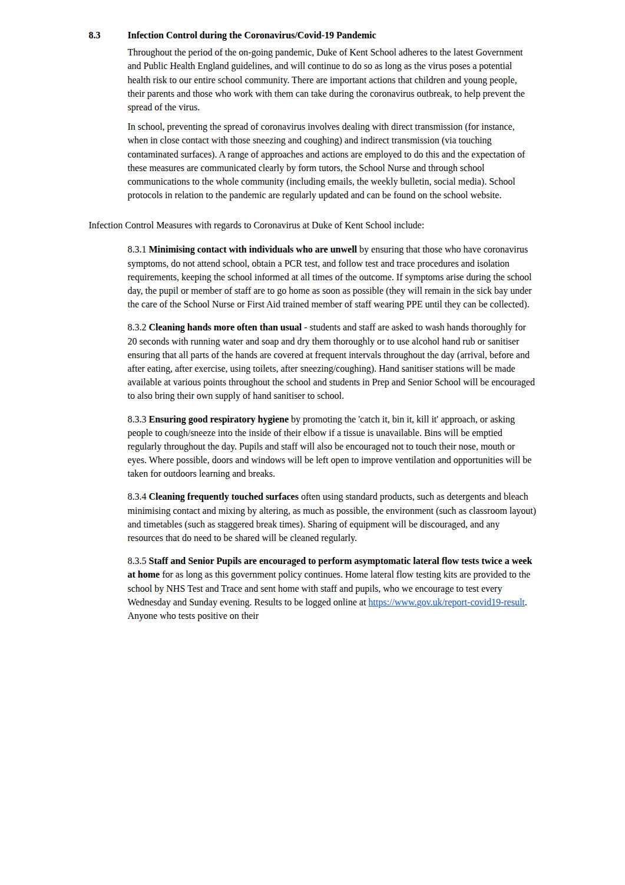8.3
Infection Control during the Coronavirus/Covid-19 Pandemic
Throughout the period of the on-going pandemic, Duke of Kent School adheres to the latest Government and Public Health England guidelines, and will continue to do so as long as the virus poses a potential health risk to our entire school community. There are important actions that children and young people, their parents and those who work with them can take during the coronavirus outbreak, to help prevent the spread of the virus.
In school, preventing the spread of coronavirus involves dealing with direct transmission (for instance, when in close contact with those sneezing and coughing) and indirect transmission (via touching contaminated surfaces). A range of approaches and actions are employed to do this and the expectation of these measures are communicated clearly by form tutors, the School Nurse and through school communications to the whole community (including emails, the weekly bulletin, social media). School protocols in relation to the pandemic are regularly updated and can be found on the school website.
Infection Control Measures with regards to Coronavirus at Duke of Kent School include:
8.3.1 Minimising contact with individuals who are unwell by ensuring that those who have coronavirus symptoms, do not attend school, obtain a PCR test, and follow test and trace procedures and isolation requirements, keeping the school informed at all times of the outcome. If symptoms arise during the school day, the pupil or member of staff are to go home as soon as possible (they will remain in the sick bay under the care of the School Nurse or First Aid trained member of staff wearing PPE until they can be collected).
8.3.2 Cleaning hands more often than usual - students and staff are asked to wash hands thoroughly for 20 seconds with running water and soap and dry them thoroughly or to use alcohol hand rub or sanitiser ensuring that all parts of the hands are covered at frequent intervals throughout the day (arrival, before and after eating, after exercise, using toilets, after sneezing/coughing). Hand sanitiser stations will be made available at various points throughout the school and students in Prep and Senior School will be encouraged to also bring their own supply of hand sanitiser to school.
8.3.3 Ensuring good respiratory hygiene by promoting the 'catch it, bin it, kill it' approach, or asking people to cough/sneeze into the inside of their elbow if a tissue is unavailable. Bins will be emptied regularly throughout the day. Pupils and staff will also be encouraged not to touch their nose, mouth or eyes. Where possible, doors and windows will be left open to improve ventilation and opportunities will be taken for outdoors learning and breaks.
8.3.4 Cleaning frequently touched surfaces often using standard products, such as detergents and bleach minimising contact and mixing by altering, as much as possible, the environment (such as classroom layout) and timetables (such as staggered break times). Sharing of equipment will be discouraged, and any resources that do need to be shared will be cleaned regularly.
8.3.5 Staff and Senior Pupils are encouraged to perform asymptomatic lateral flow tests twice a week at home for as long as this government policy continues. Home lateral flow testing kits are provided to the school by NHS Test and Trace and sent home with staff and pupils, who we encourage to test every Wednesday and Sunday evening. Results to be logged online at https://www.gov.uk/report-covid19-result. Anyone who tests positive on their